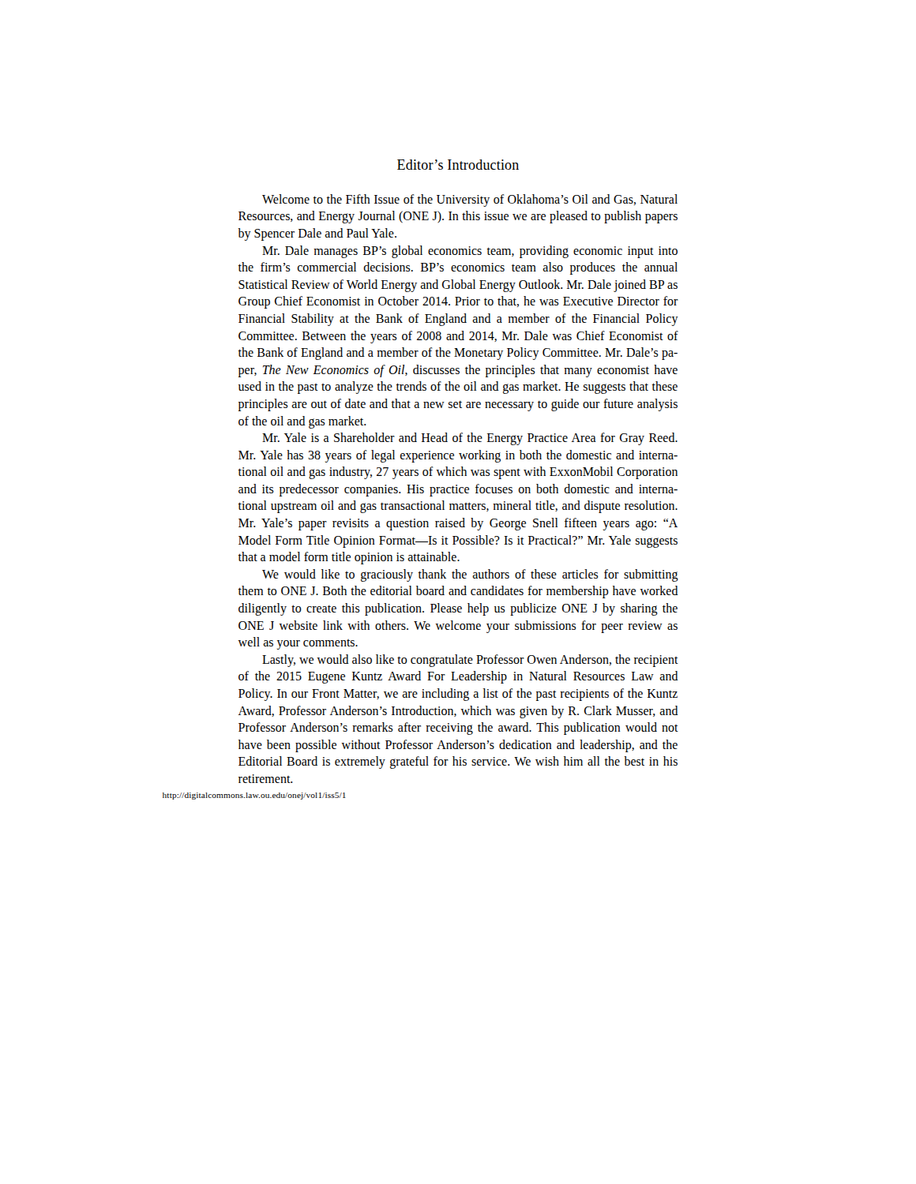Editor’s Introduction
Welcome to the Fifth Issue of the University of Oklahoma’s Oil and Gas, Natural Resources, and Energy Journal (ONE J). In this issue we are pleased to publish papers by Spencer Dale and Paul Yale.
Mr. Dale manages BP’s global economics team, providing economic input into the firm’s commercial decisions. BP’s economics team also produces the annual Statistical Review of World Energy and Global Energy Outlook. Mr. Dale joined BP as Group Chief Economist in October 2014. Prior to that, he was Executive Director for Financial Stability at the Bank of England and a member of the Financial Policy Committee. Between the years of 2008 and 2014, Mr. Dale was Chief Economist of the Bank of England and a member of the Monetary Policy Committee. Mr. Dale’s paper, The New Economics of Oil, discusses the principles that many economist have used in the past to analyze the trends of the oil and gas market. He suggests that these principles are out of date and that a new set are necessary to guide our future analysis of the oil and gas market.
Mr. Yale is a Shareholder and Head of the Energy Practice Area for Gray Reed. Mr. Yale has 38 years of legal experience working in both the domestic and international oil and gas industry, 27 years of which was spent with ExxonMobil Corporation and its predecessor companies. His practice focuses on both domestic and international upstream oil and gas transactional matters, mineral title, and dispute resolution. Mr. Yale’s paper revisits a question raised by George Snell fifteen years ago: “A Model Form Title Opinion Format—Is it Possible? Is it Practical?” Mr. Yale suggests that a model form title opinion is attainable.
We would like to graciously thank the authors of these articles for submitting them to ONE J. Both the editorial board and candidates for membership have worked diligently to create this publication. Please help us publicize ONE J by sharing the ONE J website link with others. We welcome your submissions for peer review as well as your comments.
Lastly, we would also like to congratulate Professor Owen Anderson, the recipient of the 2015 Eugene Kuntz Award For Leadership in Natural Resources Law and Policy. In our Front Matter, we are including a list of the past recipients of the Kuntz Award, Professor Anderson’s Introduction, which was given by R. Clark Musser, and Professor Anderson’s remarks after receiving the award. This publication would not have been possible without Professor Anderson’s dedication and leadership, and the Editorial Board is extremely grateful for his service. We wish him all the best in his retirement.
http://digitalcommons.law.ou.edu/onej/vol1/iss5/1